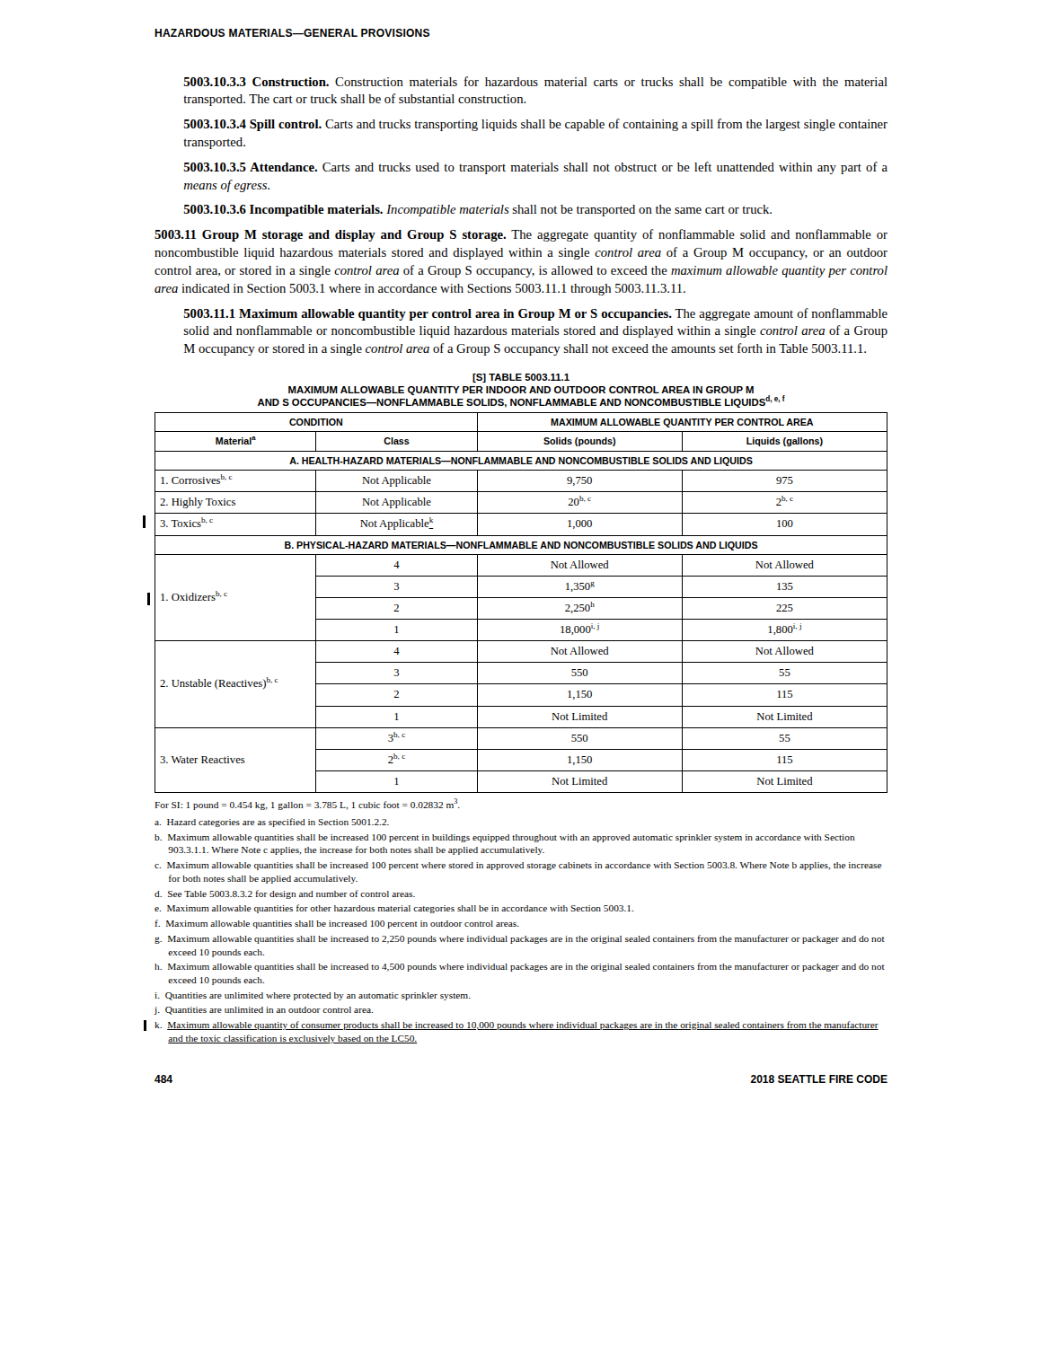HAZARDOUS MATERIALS—GENERAL PROVISIONS
5003.10.3.3 Construction. Construction materials for hazardous material carts or trucks shall be compatible with the material transported. The cart or truck shall be of substantial construction.
5003.10.3.4 Spill control. Carts and trucks transporting liquids shall be capable of containing a spill from the largest single container transported.
5003.10.3.5 Attendance. Carts and trucks used to transport materials shall not obstruct or be left unattended within any part of a means of egress.
5003.10.3.6 Incompatible materials. Incompatible materials shall not be transported on the same cart or truck.
5003.11 Group M storage and display and Group S storage. The aggregate quantity of nonflammable solid and nonflammable or noncombustible liquid hazardous materials stored and displayed within a single control area of a Group M occupancy, or an outdoor control area, or stored in a single control area of a Group S occupancy, is allowed to exceed the maximum allowable quantity per control area indicated in Section 5003.1 where in accordance with Sections 5003.11.1 through 5003.11.3.11.
5003.11.1 Maximum allowable quantity per control area in Group M or S occupancies. The aggregate amount of nonflammable solid and nonflammable or noncombustible liquid hazardous materials stored and displayed within a single control area of a Group M occupancy or stored in a single control area of a Group S occupancy shall not exceed the amounts set forth in Table 5003.11.1.
[S] TABLE 5003.11.1
MAXIMUM ALLOWABLE QUANTITY PER INDOOR AND OUTDOOR CONTROL AREA IN GROUP M
AND S OCCUPANCIES—NONFLAMMABLE SOLIDS, NONFLAMMABLE AND NONCOMBUSTIBLE LIQUIDSd, e, f
| CONDITION | MAXIMUM ALLOWABLE QUANTITY PER CONTROL AREA |
| --- | --- |
| Material a | Class | Solids (pounds) | Liquids (gallons) |
| A. HEALTH-HAZARD MATERIALS—NONFLAMMABLE AND NONCOMBUSTIBLE SOLIDS AND LIQUIDS |
| 1. Corrosives b, c | Not Applicable | 9,750 | 975 |
| 2. Highly Toxics | Not Applicable | 20 b, c | 2 b, c |
| 3. Toxics b, c | Not Applicable k | 1,000 | 100 |
| B. PHYSICAL-HAZARD MATERIALS—NONFLAMMABLE AND NONCOMBUSTIBLE SOLIDS AND LIQUIDS |
| 1. Oxidizers b, c | 4 | Not Allowed | Not Allowed |
| 3 | 1,350 g | 135 |
| 2 | 2,250 h | 225 |
| 1 | 18,000 i, j | 1,800 i, j |
| 2. Unstable (Reactives) b, c | 4 | Not Allowed | Not Allowed |
| 3 | 550 | 55 |
| 2 | 1,150 | 115 |
| 1 | Not Limited | Not Limited |
| 3. Water Reactives | 3 b, c | 550 | 55 |
| 2 b, c | 1,150 | 115 |
| 1 | Not Limited | Not Limited |
For SI: 1 pound = 0.454 kg, 1 gallon = 3.785 L, 1 cubic foot = 0.02832 m3.
a. Hazard categories are as specified in Section 5001.2.2.
b. Maximum allowable quantities shall be increased 100 percent in buildings equipped throughout with an approved automatic sprinkler system in accordance with Section 903.3.1.1. Where Note c applies, the increase for both notes shall be applied accumulatively.
c. Maximum allowable quantities shall be increased 100 percent where stored in approved storage cabinets in accordance with Section 5003.8. Where Note b applies, the increase for both notes shall be applied accumulatively.
d. See Table 5003.8.3.2 for design and number of control areas.
e. Maximum allowable quantities for other hazardous material categories shall be in accordance with Section 5003.1.
f. Maximum allowable quantities shall be increased 100 percent in outdoor control areas.
g. Maximum allowable quantities shall be increased to 2,250 pounds where individual packages are in the original sealed containers from the manufacturer or packager and do not exceed 10 pounds each.
h. Maximum allowable quantities shall be increased to 4,500 pounds where individual packages are in the original sealed containers from the manufacturer or packager and do not exceed 10 pounds each.
i. Quantities are unlimited where protected by an automatic sprinkler system.
j. Quantities are unlimited in an outdoor control area.
k. Maximum allowable quantity of consumer products shall be increased to 10,000 pounds where individual packages are in the original sealed containers from the manufacturer and the toxic classification is exclusively based on the LC50.
484 2018 SEATTLE FIRE CODE